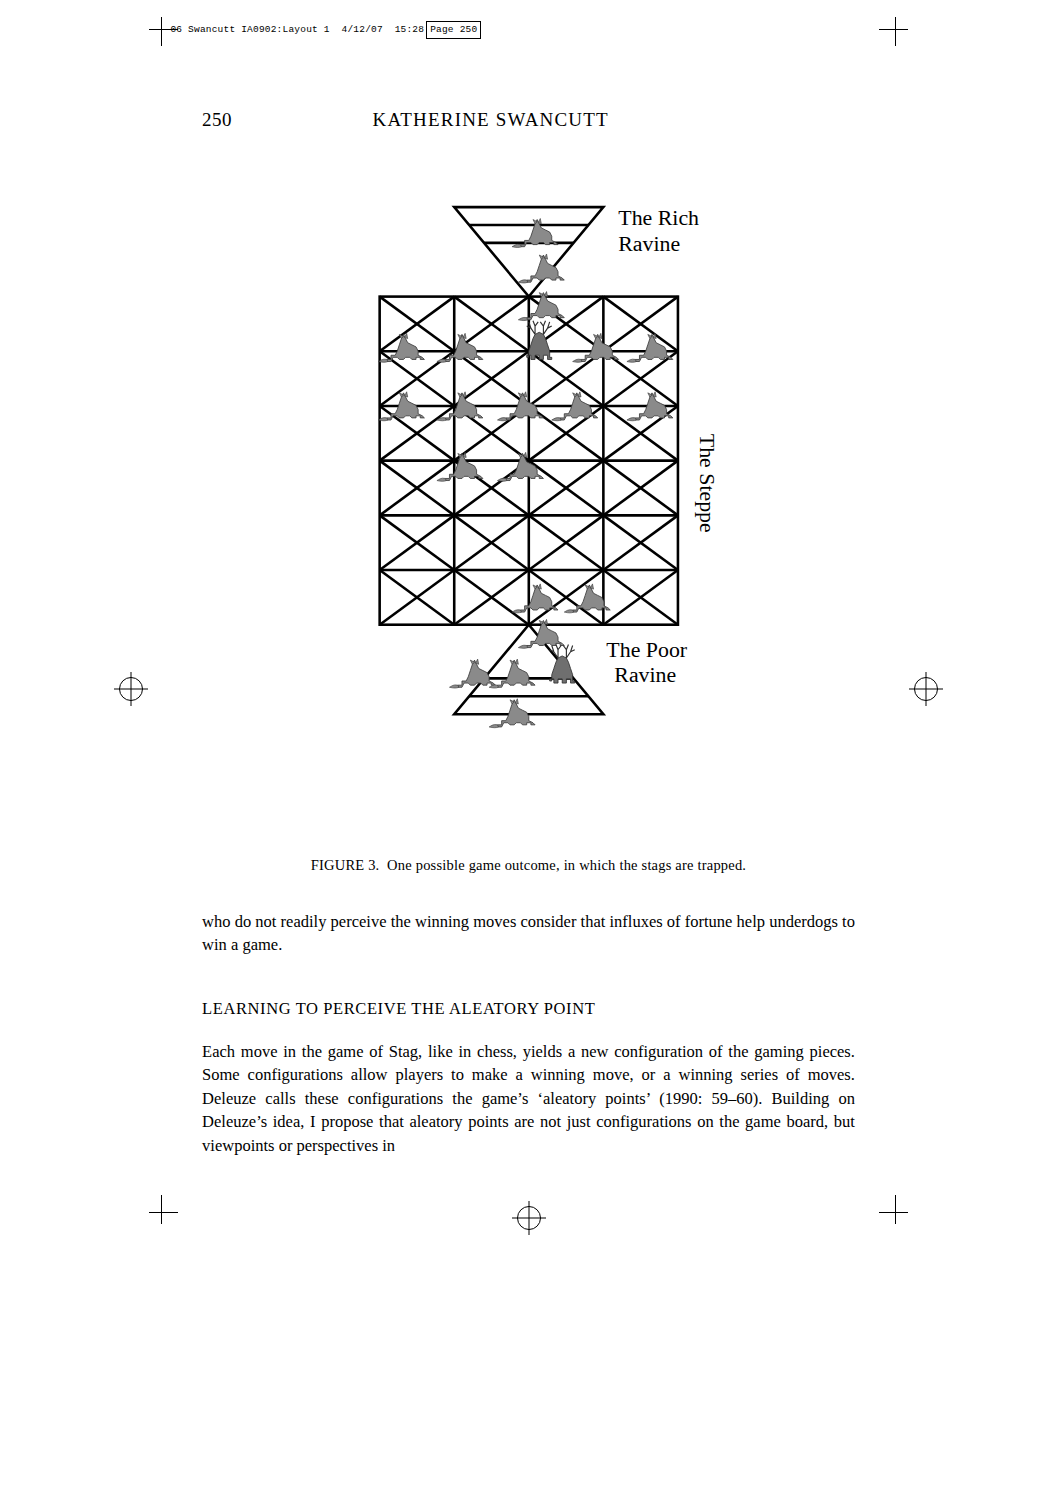06 Swancutt IA0902:Layout 1 4/12/07 15:28Page 250
250 KATHERINE SWANCUTT
The Rich Ravine The Poor Ravine The Steppe
FIGURE 3. One possible game outcome, in which the stags are trapped.
who do not readily perceive the winning moves consider that influxes of fortune help underdogs to win a game.
Learning to perceive the aleatory point
Each move in the game of Stag, like in chess, yields a new configuration of the gaming pieces. Some configurations allow players to make a winning move, or a winning series of moves. Deleuze calls these configurations the game’s ‘aleatory points’ (1990: 59–60). Building on Deleuze’s idea, I propose that aleatory points are not just configurations on the game board, but viewpoints or perspectives in